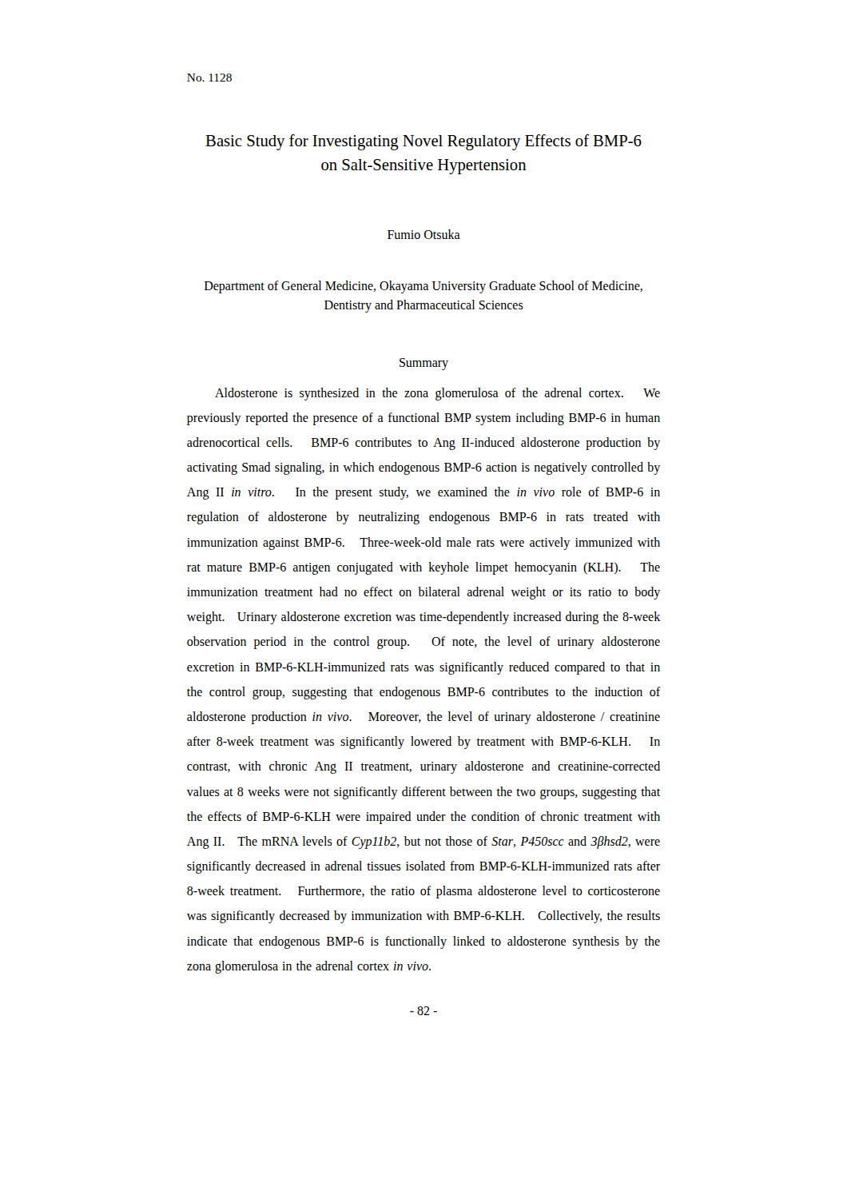No. 1128
Basic Study for Investigating Novel Regulatory Effects of BMP-6
on Salt-Sensitive Hypertension
Fumio Otsuka
Department of General Medicine, Okayama University Graduate School of Medicine,
Dentistry and Pharmaceutical Sciences
Summary
Aldosterone is synthesized in the zona glomerulosa of the adrenal cortex. We previously reported the presence of a functional BMP system including BMP-6 in human adrenocortical cells. BMP-6 contributes to Ang II-induced aldosterone production by activating Smad signaling, in which endogenous BMP-6 action is negatively controlled by Ang II in vitro. In the present study, we examined the in vivo role of BMP-6 in regulation of aldosterone by neutralizing endogenous BMP-6 in rats treated with immunization against BMP-6. Three-week-old male rats were actively immunized with rat mature BMP-6 antigen conjugated with keyhole limpet hemocyanin (KLH). The immunization treatment had no effect on bilateral adrenal weight or its ratio to body weight. Urinary aldosterone excretion was time-dependently increased during the 8-week observation period in the control group. Of note, the level of urinary aldosterone excretion in BMP-6-KLH-immunized rats was significantly reduced compared to that in the control group, suggesting that endogenous BMP-6 contributes to the induction of aldosterone production in vivo. Moreover, the level of urinary aldosterone / creatinine after 8-week treatment was significantly lowered by treatment with BMP-6-KLH. In contrast, with chronic Ang II treatment, urinary aldosterone and creatinine-corrected values at 8 weeks were not significantly different between the two groups, suggesting that the effects of BMP-6-KLH were impaired under the condition of chronic treatment with Ang II. The mRNA levels of Cyp11b2, but not those of Star, P450scc and 3βhsd2, were significantly decreased in adrenal tissues isolated from BMP-6-KLH-immunized rats after 8-week treatment. Furthermore, the ratio of plasma aldosterone level to corticosterone was significantly decreased by immunization with BMP-6-KLH. Collectively, the results indicate that endogenous BMP-6 is functionally linked to aldosterone synthesis by the zona glomerulosa in the adrenal cortex in vivo.
- 82 -